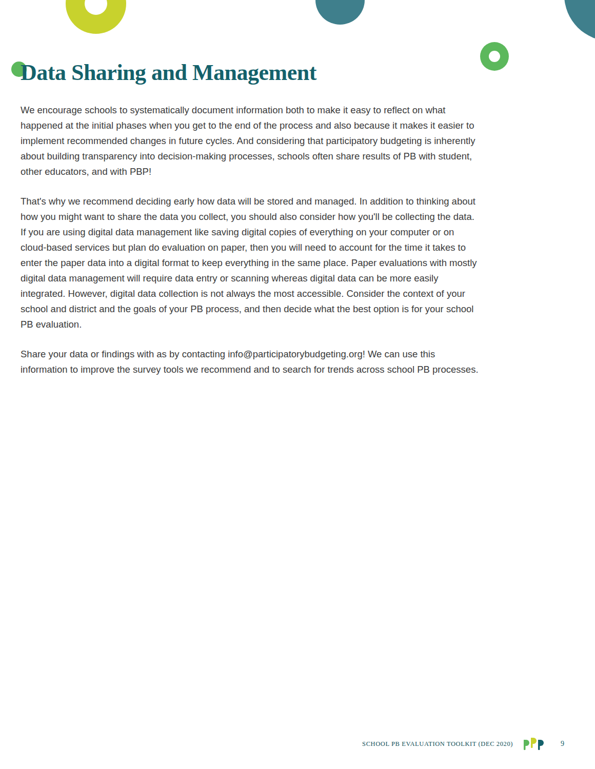Data Sharing and Management
We encourage schools to systematically document information both to make it easy to reflect on what happened at the initial phases when you get to the end of the process and also because it makes it easier to implement recommended changes in future cycles. And considering that participatory budgeting is inherently about building transparency into decision-making processes, schools often share results of PB with student, other educators, and with PBP!
That's why we recommend deciding early how data will be stored and managed. In addition to thinking about how you might want to share the data you collect, you should also consider how you'll be collecting the data. If you are using digital data management like saving digital copies of everything on your computer or on cloud-based services but plan do evaluation on paper, then you will need to account for the time it takes to enter the paper data into a digital format to keep everything in the same place. Paper evaluations with mostly digital data management will require data entry or scanning whereas digital data can be more easily integrated. However, digital data collection is not always the most accessible. Consider the context of your school and district and the goals of your PB process, and then decide what the best option is for your school PB evaluation.
Share your data or findings with as by contacting info@participatorybudgeting.org! We can use this information to improve the survey tools we recommend and to search for trends across school PB processes.
School PB Evaluation Toolkit (Dec 2020) 9